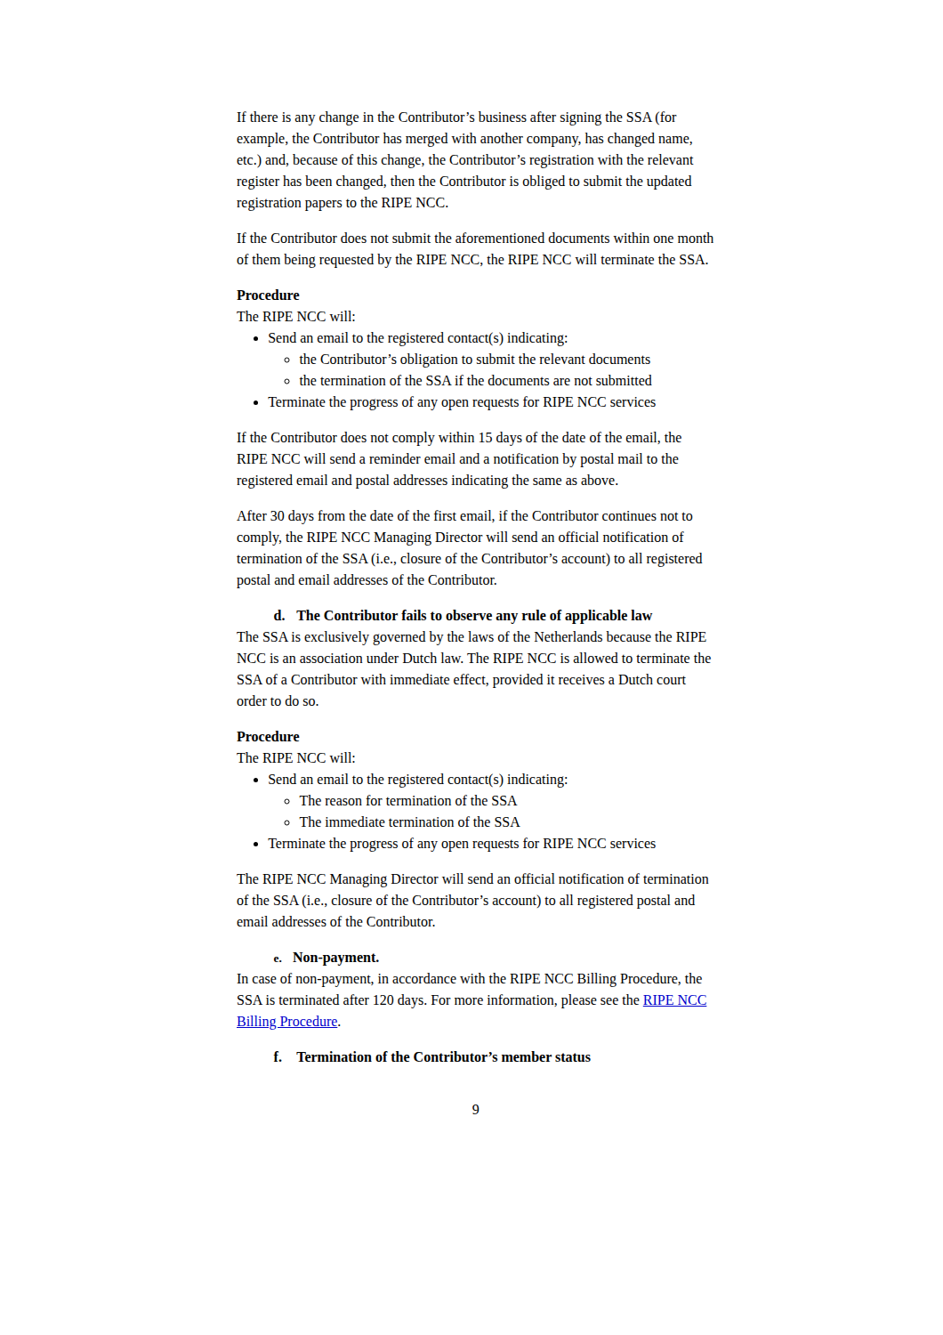If there is any change in the Contributor’s business after signing the SSA (for example, the Contributor has merged with another company, has changed name, etc.) and, because of this change, the Contributor’s registration with the relevant register has been changed, then the Contributor is obliged to submit the updated registration papers to the RIPE NCC.
If the Contributor does not submit the aforementioned documents within one month of them being requested by the RIPE NCC, the RIPE NCC will terminate the SSA.
Procedure
The RIPE NCC will:
Send an email to the registered contact(s) indicating:
the Contributor’s obligation to submit the relevant documents
the termination of the SSA if the documents are not submitted
Terminate the progress of any open requests for RIPE NCC services
If the Contributor does not comply within 15 days of the date of the email, the RIPE NCC will send a reminder email and a notification by postal mail to the registered email and postal addresses indicating the same as above.
After 30 days from the date of the first email, if the Contributor continues not to comply, the RIPE NCC Managing Director will send an official notification of termination of the SSA (i.e., closure of the Contributor’s account) to all registered postal and email addresses of the Contributor.
d. The Contributor fails to observe any rule of applicable law
The SSA is exclusively governed by the laws of the Netherlands because the RIPE NCC is an association under Dutch law. The RIPE NCC is allowed to terminate the SSA of a Contributor with immediate effect, provided it receives a Dutch court order to do so.
Procedure
The RIPE NCC will:
Send an email to the registered contact(s) indicating:
The reason for termination of the SSA
The immediate termination of the SSA
Terminate the progress of any open requests for RIPE NCC services
The RIPE NCC Managing Director will send an official notification of termination of the SSA (i.e., closure of the Contributor’s account) to all registered postal and email addresses of the Contributor.
e. Non-payment.
In case of non-payment, in accordance with the RIPE NCC Billing Procedure, the SSA is terminated after 120 days. For more information, please see the RIPE NCC Billing Procedure.
f. Termination of the Contributor’s member status
9